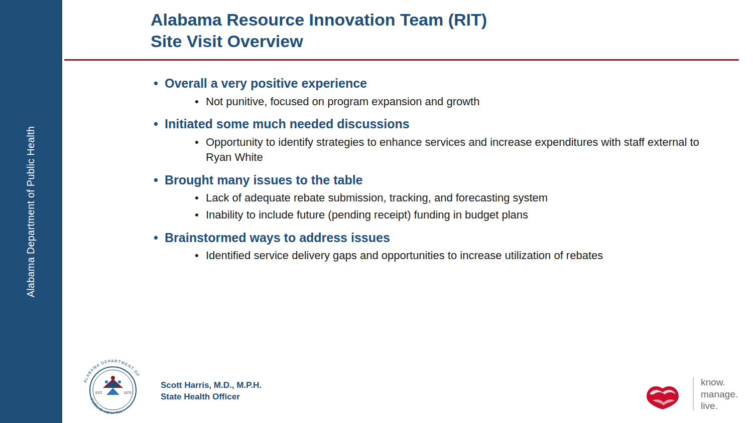Alabama Department of Public Health
Alabama Resource Innovation Team (RIT)
Site Visit Overview
Overall a very positive experience
Not punitive, focused on program expansion and growth
Initiated some much needed discussions
Opportunity to identify strategies to enhance services and increase expenditures with staff external to Ryan White
Brought many issues to the table
Lack of adequate rebate submission, tracking, and forecasting system
Inability to include future (pending receipt) funding in budget plans
Brainstormed ways to address issues
Identified service delivery gaps and opportunities to increase utilization of rebates
Scott Harris, M.D., M.P.H.
State Health Officer
ALABAMA DEPARTMENT OF PUBLIC HEALTH EST. 1875
know.
manage.
live.